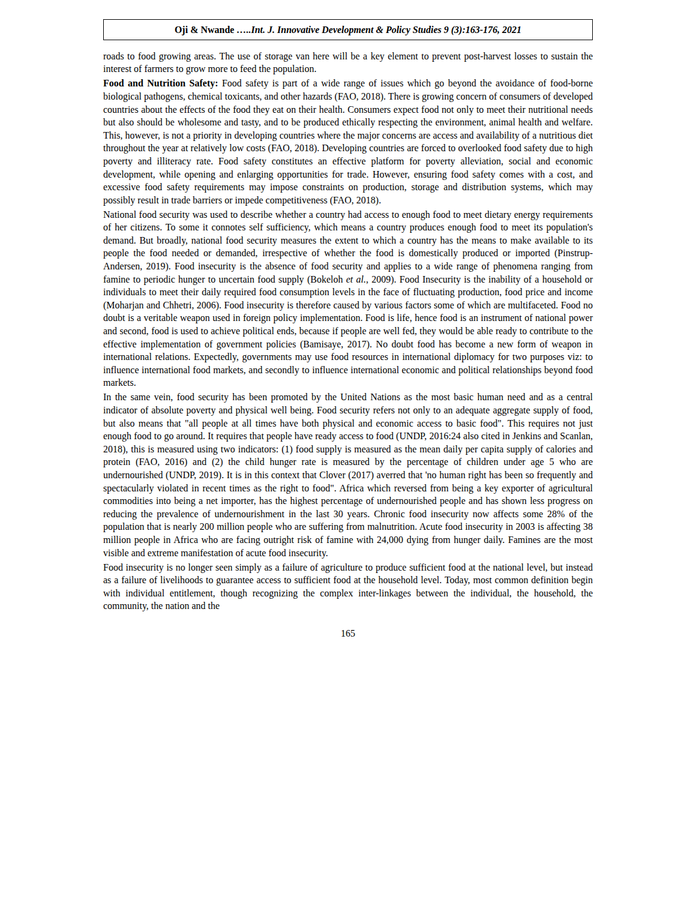Oji & Nwande …..Int. J. Innovative Development & Policy Studies 9 (3):163-176, 2021
roads to food growing areas. The use of storage van here will be a key element to prevent post-harvest losses to sustain the interest of farmers to grow more to feed the population.
Food and Nutrition Safety: Food safety is part of a wide range of issues which go beyond the avoidance of food-borne biological pathogens, chemical toxicants, and other hazards (FAO, 2018). There is growing concern of consumers of developed countries about the effects of the food they eat on their health. Consumers expect food not only to meet their nutritional needs but also should be wholesome and tasty, and to be produced ethically respecting the environment, animal health and welfare. This, however, is not a priority in developing countries where the major concerns are access and availability of a nutritious diet throughout the year at relatively low costs (FAO, 2018). Developing countries are forced to overlooked food safety due to high poverty and illiteracy rate. Food safety constitutes an effective platform for poverty alleviation, social and economic development, while opening and enlarging opportunities for trade. However, ensuring food safety comes with a cost, and excessive food safety requirements may impose constraints on production, storage and distribution systems, which may possibly result in trade barriers or impede competitiveness (FAO, 2018).
National food security was used to describe whether a country had access to enough food to meet dietary energy requirements of her citizens. To some it connotes self sufficiency, which means a country produces enough food to meet its population's demand. But broadly, national food security measures the extent to which a country has the means to make available to its people the food needed or demanded, irrespective of whether the food is domestically produced or imported (Pinstrup-Andersen, 2019). Food insecurity is the absence of food security and applies to a wide range of phenomena ranging from famine to periodic hunger to uncertain food supply (Bokeloh et al., 2009). Food Insecurity is the inability of a household or individuals to meet their daily required food consumption levels in the face of fluctuating production, food price and income (Moharjan and Chhetri, 2006). Food insecurity is therefore caused by various factors some of which are multifaceted. Food no doubt is a veritable weapon used in foreign policy implementation. Food is life, hence food is an instrument of national power and second, food is used to achieve political ends, because if people are well fed, they would be able ready to contribute to the effective implementation of government policies (Bamisaye, 2017). No doubt food has become a new form of weapon in international relations. Expectedly, governments may use food resources in international diplomacy for two purposes viz: to influence international food markets, and secondly to influence international economic and political relationships beyond food markets.
In the same vein, food security has been promoted by the United Nations as the most basic human need and as a central indicator of absolute poverty and physical well being. Food security refers not only to an adequate aggregate supply of food, but also means that "all people at all times have both physical and economic access to basic food". This requires not just enough food to go around. It requires that people have ready access to food (UNDP, 2016:24 also cited in Jenkins and Scanlan, 2018), this is measured using two indicators: (1) food supply is measured as the mean daily per capita supply of calories and protein (FAO, 2016) and (2) the child hunger rate is measured by the percentage of children under age 5 who are undernourished (UNDP, 2019). It is in this context that Clover (2017) averred that 'no human right has been so frequently and spectacularly violated in recent times as the right to food". Africa which reversed from being a key exporter of agricultural commodities into being a net importer, has the highest percentage of undernourished people and has shown less progress on reducing the prevalence of undernourishment in the last 30 years. Chronic food insecurity now affects some 28% of the population that is nearly 200 million people who are suffering from malnutrition. Acute food insecurity in 2003 is affecting 38 million people in Africa who are facing outright risk of famine with 24,000 dying from hunger daily. Famines are the most visible and extreme manifestation of acute food insecurity.
Food insecurity is no longer seen simply as a failure of agriculture to produce sufficient food at the national level, but instead as a failure of livelihoods to guarantee access to sufficient food at the household level. Today, most common definition begin with individual entitlement, though recognizing the complex inter-linkages between the individual, the household, the community, the nation and the
165